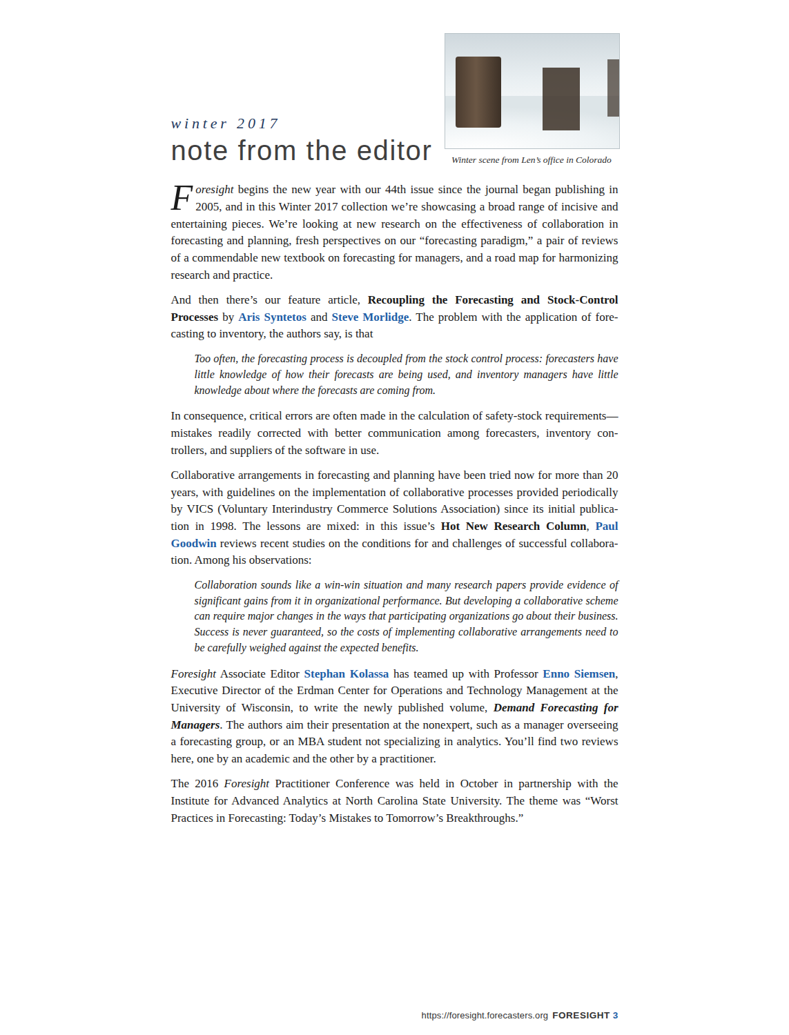winter 2017
note from the editor
Winter scene from Len’s office in Colorado
Foresight begins the new year with our 44th issue since the journal began publishing in 2005, and in this Winter 2017 collection we’re showcasing a broad range of incisive and entertaining pieces. We’re looking at new research on the effectiveness of collaboration in forecasting and planning, fresh perspectives on our “forecasting paradigm,” a pair of reviews of a commendable new textbook on forecasting for managers, and a road map for harmonizing research and practice.
And then there’s our feature article, Recoupling the Forecasting and Stock-Control Processes by Aris Syntetos and Steve Morlidge. The problem with the application of forecasting to inventory, the authors say, is that
Too often, the forecasting process is decoupled from the stock control process: forecasters have little knowledge of how their forecasts are being used, and inventory managers have little knowledge about where the forecasts are coming from.
In consequence, critical errors are often made in the calculation of safety-stock requirements—mistakes readily corrected with better communication among forecasters, inventory controllers, and suppliers of the software in use.
Collaborative arrangements in forecasting and planning have been tried now for more than 20 years, with guidelines on the implementation of collaborative processes provided periodically by VICS (Voluntary Interindustry Commerce Solutions Association) since its initial publication in 1998. The lessons are mixed: in this issue’s Hot New Research Column, Paul Goodwin reviews recent studies on the conditions for and challenges of successful collaboration. Among his observations:
Collaboration sounds like a win-win situation and many research papers provide evidence of significant gains from it in organizational performance. But developing a collaborative scheme can require major changes in the ways that participating organizations go about their business. Success is never guaranteed, so the costs of implementing collaborative arrangements need to be carefully weighed against the expected benefits.
Foresight Associate Editor Stephan Kolassa has teamed up with Professor Enno Siemsen, Executive Director of the Erdman Center for Operations and Technology Management at the University of Wisconsin, to write the newly published volume, Demand Forecasting for Managers. The authors aim their presentation at the nonexpert, such as a manager overseeing a forecasting group, or an MBA student not specializing in analytics. You’ll find two reviews here, one by an academic and the other by a practitioner.
The 2016 Foresight Practitioner Conference was held in October in partnership with the Institute for Advanced Analytics at North Carolina State University. The theme was “Worst Practices in Forecasting: Today’s Mistakes to Tomorrow’s Breakthroughs.”
https://foresight.forecasters.org FORESIGHT 3